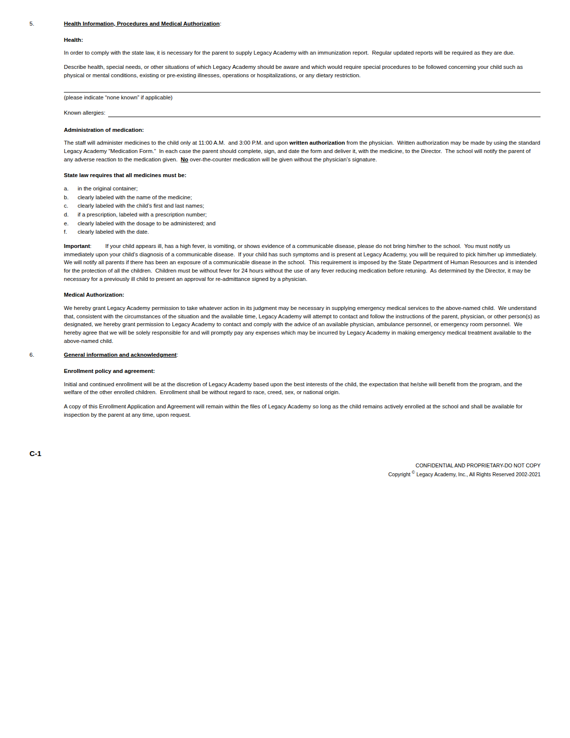5.
Health Information, Procedures and Medical Authorization
:
Health:
In order to comply with the state law, it is necessary for the parent to supply Legacy Academy with an immunization report. Regular updated reports will be required as they are due.
Describe health, special needs, or other situations of which Legacy Academy should be aware and which would require special procedures to be followed concerning your child such as physical or mental conditions, existing or pre-existing illnesses, operations or hospitalizations, or any dietary restriction.
(please indicate “none known” if applicable)
Known allergies:
Administration of medication:
The staff will administer medicines to the child only at 11:00 A.M. and 3:00 P.M. and upon written authorization from the physician. Written authorization may be made by using the standard Legacy Academy “Medication Form.” In each case the parent should complete, sign, and date the form and deliver it, with the medicine, to the Director. The school will notify the parent of any adverse reaction to the medication given. No over-the-counter medication will be given without the physician’s signature.
State law requires that all medicines must be:
a. in the original container;
b. clearly labeled with the name of the medicine;
c. clearly labeled with the child’s first and last names;
d. if a prescription, labeled with a prescription number;
e. clearly labeled with the dosage to be administered; and
f. clearly labeled with the date.
Important: If your child appears ill, has a high fever, is vomiting, or shows evidence of a communicable disease, please do not bring him/her to the school. You must notify us immediately upon your child’s diagnosis of a communicable disease. If your child has such symptoms and is present at Legacy Academy, you will be required to pick him/her up immediately. We will notify all parents if there has been an exposure of a communicable disease in the school. This requirement is imposed by the State Department of Human Resources and is intended for the protection of all the children. Children must be without fever for 24 hours without the use of any fever reducing medication before retuning. As determined by the Director, it may be necessary for a previously ill child to present an approval for re-admittance signed by a physician.
Medical Authorization:
We hereby grant Legacy Academy permission to take whatever action in its judgment may be necessary in supplying emergency medical services to the above-named child. We understand that, consistent with the circumstances of the situation and the available time, Legacy Academy will attempt to contact and follow the instructions of the parent, physician, or other person(s) as designated, we hereby grant permission to Legacy Academy to contact and comply with the advice of an available physician, ambulance personnel, or emergency room personnel. We hereby agree that we will be solely responsible for and will promptly pay any expenses which may be incurred by Legacy Academy in making emergency medical treatment available to the above-named child.
6.
General information and acknowledgment
:
Enrollment policy and agreement:
Initial and continued enrollment will be at the discretion of Legacy Academy based upon the best interests of the child, the expectation that he/she will benefit from the program, and the welfare of the other enrolled children. Enrollment shall be without regard to race, creed, sex, or national origin.
A copy of this Enrollment Application and Agreement will remain within the files of Legacy Academy so long as the child remains actively enrolled at the school and shall be available for inspection by the parent at any time, upon request.
C-1
CONFIDENTIAL AND PROPRIETARY-DO NOT COPY
Copyright © Legacy Academy, Inc., All Rights Reserved 2002-2021